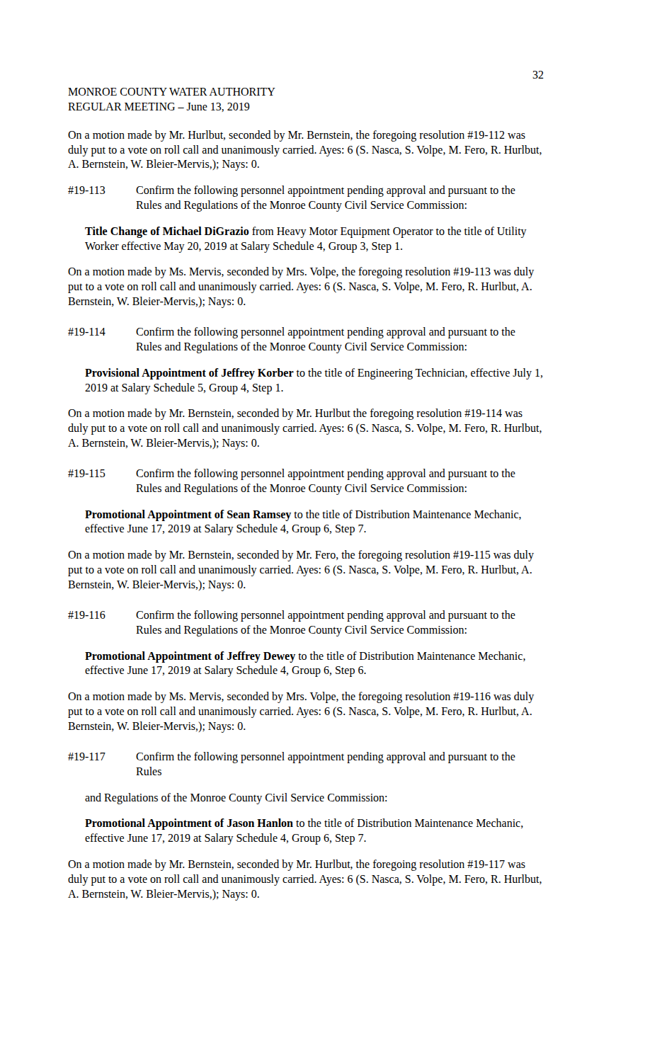32
MONROE COUNTY WATER AUTHORITY
REGULAR MEETING – June 13, 2019
On a motion made by Mr. Hurlbut, seconded by Mr. Bernstein, the foregoing resolution #19-112 was duly put to a vote on roll call and unanimously carried. Ayes: 6 (S. Nasca, S. Volpe, M. Fero, R. Hurlbut, A. Bernstein, W. Bleier-Mervis,); Nays: 0.
#19-113
Confirm the following personnel appointment pending approval and pursuant to the Rules and Regulations of the Monroe County Civil Service Commission:
Title Change of Michael DiGrazio from Heavy Motor Equipment Operator to the title of Utility Worker effective May 20, 2019 at Salary Schedule 4, Group 3, Step 1.
On a motion made by Ms. Mervis, seconded by Mrs. Volpe, the foregoing resolution #19-113 was duly put to a vote on roll call and unanimously carried. Ayes: 6 (S. Nasca, S. Volpe, M. Fero, R. Hurlbut, A. Bernstein, W. Bleier-Mervis,); Nays: 0.
#19-114
Confirm the following personnel appointment pending approval and pursuant to the Rules and Regulations of the Monroe County Civil Service Commission:
Provisional Appointment of Jeffrey Korber to the title of Engineering Technician, effective July 1, 2019 at Salary Schedule 5, Group 4, Step 1.
On a motion made by Mr. Bernstein, seconded by Mr. Hurlbut the foregoing resolution #19-114 was duly put to a vote on roll call and unanimously carried. Ayes: 6 (S. Nasca, S. Volpe, M. Fero, R. Hurlbut, A. Bernstein, W. Bleier-Mervis,); Nays: 0.
#19-115
Confirm the following personnel appointment pending approval and pursuant to the Rules and Regulations of the Monroe County Civil Service Commission:
Promotional Appointment of Sean Ramsey to the title of Distribution Maintenance Mechanic, effective June 17, 2019 at Salary Schedule 4, Group 6, Step 7.
On a motion made by Mr. Bernstein, seconded by Mr. Fero, the foregoing resolution #19-115 was duly put to a vote on roll call and unanimously carried. Ayes: 6 (S. Nasca, S. Volpe, M. Fero, R. Hurlbut, A. Bernstein, W. Bleier-Mervis,); Nays: 0.
#19-116
Confirm the following personnel appointment pending approval and pursuant to the Rules and Regulations of the Monroe County Civil Service Commission:
Promotional Appointment of Jeffrey Dewey to the title of Distribution Maintenance Mechanic, effective June 17, 2019 at Salary Schedule 4, Group 6, Step 6.
On a motion made by Ms. Mervis, seconded by Mrs. Volpe, the foregoing resolution #19-116 was duly put to a vote on roll call and unanimously carried. Ayes: 6 (S. Nasca, S. Volpe, M. Fero, R. Hurlbut, A. Bernstein, W. Bleier-Mervis,); Nays: 0.
#19-117
Confirm the following personnel appointment pending approval and pursuant to the Rules
and Regulations of the Monroe County Civil Service Commission:
Promotional Appointment of Jason Hanlon to the title of Distribution Maintenance Mechanic, effective June 17, 2019 at Salary Schedule 4, Group 6, Step 7.
On a motion made by Mr. Bernstein, seconded by Mr. Hurlbut, the foregoing resolution #19-117 was duly put to a vote on roll call and unanimously carried. Ayes: 6 (S. Nasca, S. Volpe, M. Fero, R. Hurlbut, A. Bernstein, W. Bleier-Mervis,); Nays: 0.